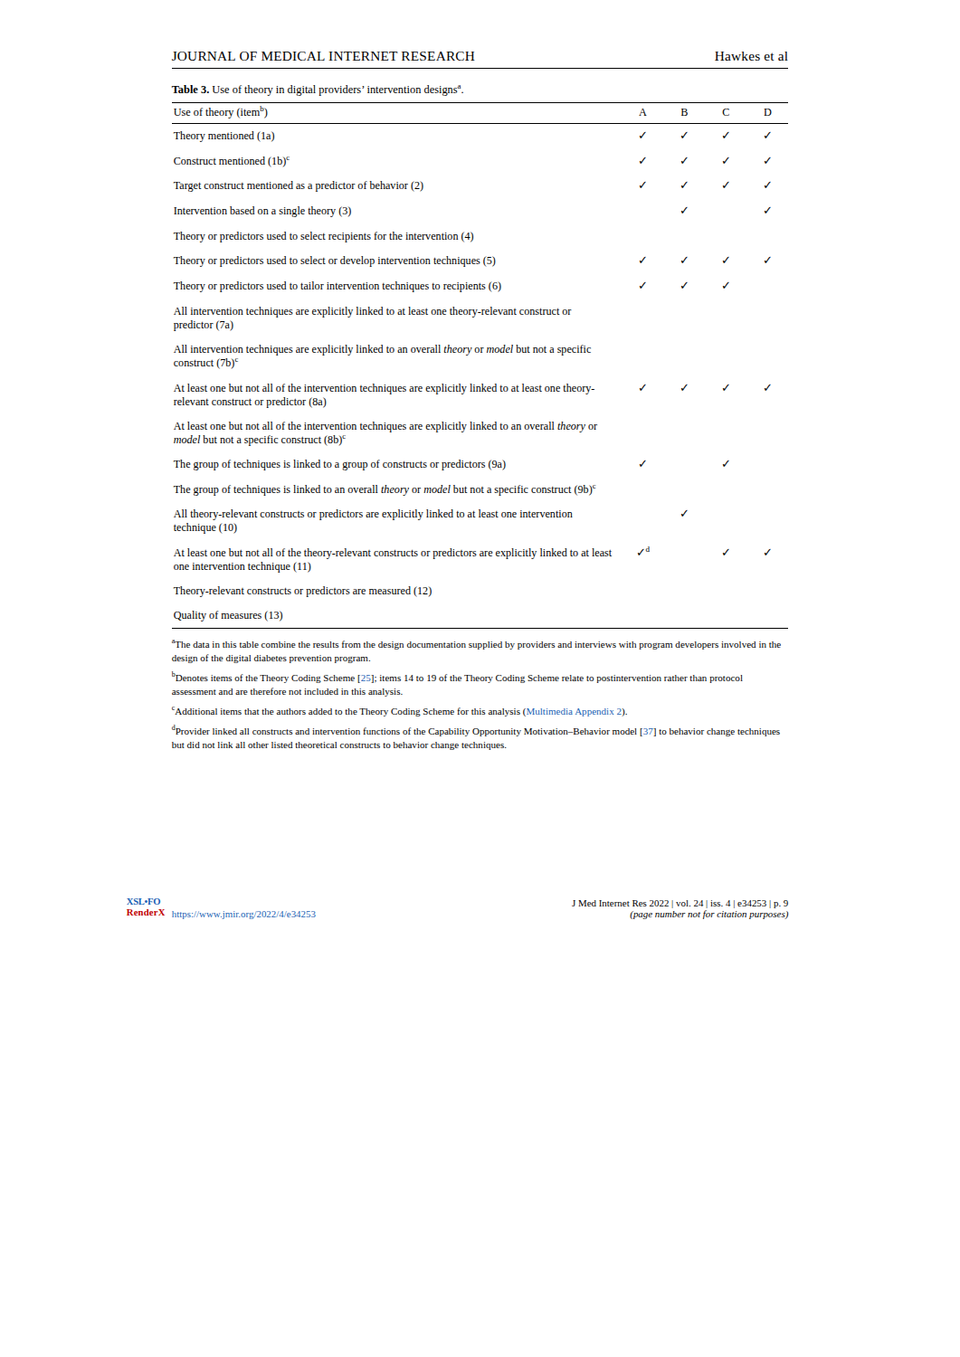Journal of Medical Internet Research
Hawkes et al
Table 3. Use of theory in digital providers’ intervention designsa.
| Use of theory (item b ) | A | B | C | D |
| --- | --- | --- | --- | --- |
| Theory mentioned (1a) | ✓ | ✓ | ✓ | ✓ |
| Construct mentioned (1b) c | ✓ | ✓ | ✓ | ✓ |
| Target construct mentioned as a predictor of behavior (2) | ✓ | ✓ | ✓ | ✓ |
| Intervention based on a single theory (3) | | ✓ | | ✓ |
| Theory or predictors used to select recipients for the intervention (4) | | | | |
| Theory or predictors used to select or develop intervention techniques (5) | ✓ | ✓ | ✓ | ✓ |
| Theory or predictors used to tailor intervention techniques to recipients (6) | ✓ | ✓ | ✓ | |
| All intervention techniques are explicitly linked to at least one theory-relevant construct or predictor (7a) | | | | |
| All intervention techniques are explicitly linked to an overall theory or model but not a specific construct (7b) c | | | | |
| At least one but not all of the intervention techniques are explicitly linked to at least one theory-relevant construct or predictor (8a) | ✓ | ✓ | ✓ | ✓ |
| At least one but not all of the intervention techniques are explicitly linked to an overall theory or model but not a specific construct (8b) c | | | | |
| The group of techniques is linked to a group of constructs or predictors (9a) | ✓ | | ✓ | |
| The group of techniques is linked to an overall theory or model but not a specific construct (9b) c | | | | |
| All theory-relevant constructs or predictors are explicitly linked to at least one intervention technique (10) | | ✓ | | |
| At least one but not all of the theory-relevant constructs or predictors are explicitly linked to at least one intervention technique (11) | ✓ d | | ✓ | ✓ |
| Theory-relevant constructs or predictors are measured (12) | | | | |
| Quality of measures (13) | | | | |
aThe data in this table combine the results from the design documentation supplied by providers and interviews with program developers involved in the design of the digital diabetes prevention program.
bDenotes items of the Theory Coding Scheme [25]; items 14 to 19 of the Theory Coding Scheme relate to postintervention rather than protocol assessment and are therefore not included in this analysis.
cAdditional items that the authors added to the Theory Coding Scheme for this analysis (Multimedia Appendix 2).
dProvider linked all constructs and intervention functions of the Capability Opportunity Motivation–Behavior model [37] to behavior change techniques but did not link all other listed theoretical constructs to behavior change techniques.
XSL•FO
RenderX
https://www.jmir.org/2022/4/e34253
J Med Internet Res 2022 | vol. 24 | iss. 4 | e34253 | p. 9
(page number not for citation purposes)